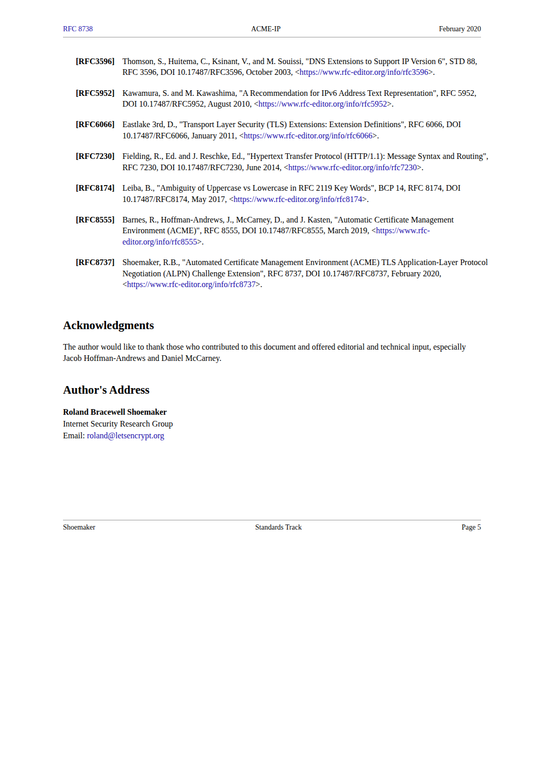RFC 8738
ACME-IP
February 2020
| [RFC3596] | Thomson, S., Huitema, C., Ksinant, V., and M. Souissi, "DNS Extensions to Support IP Version 6", STD 88, RFC 3596, DOI 10.17487/RFC3596, October 2003, < https://www.rfc-editor.org/info/rfc3596 >. |
| [RFC5952] | Kawamura, S. and M. Kawashima, "A Recommendation for IPv6 Address Text Representation", RFC 5952, DOI 10.17487/RFC5952, August 2010, < https://www.rfc-editor.org/info/rfc5952 >. |
| [RFC6066] | Eastlake 3rd, D., "Transport Layer Security (TLS) Extensions: Extension Definitions", RFC 6066, DOI 10.17487/RFC6066, January 2011, < https://www.rfc-editor.org/info/rfc6066 >. |
| [RFC7230] | Fielding, R., Ed. and J. Reschke, Ed., "Hypertext Transfer Protocol (HTTP/1.1): Message Syntax and Routing", RFC 7230, DOI 10.17487/RFC7230, June 2014, < https://www.rfc-editor.org/info/rfc7230 >. |
| [RFC8174] | Leiba, B., "Ambiguity of Uppercase vs Lowercase in RFC 2119 Key Words", BCP 14, RFC 8174, DOI 10.17487/RFC8174, May 2017, < https://www.rfc-editor.org/info/rfc8174 >. |
| [RFC8555] | Barnes, R., Hoffman-Andrews, J., McCarney, D., and J. Kasten, "Automatic Certificate Management Environment (ACME)", RFC 8555, DOI 10.17487/RFC8555, March 2019, < https://www.rfc-editor.org/info/rfc8555 >. |
| [RFC8737] | Shoemaker, R.B., "Automated Certificate Management Environment (ACME) TLS Application-Layer Protocol Negotiation (ALPN) Challenge Extension", RFC 8737, DOI 10.17487/RFC8737, February 2020, < https://www.rfc-editor.org/info/rfc8737 >. |
Acknowledgments
The author would like to thank those who contributed to this document and offered editorial and technical input, especially Jacob Hoffman-Andrews and Daniel McCarney.
Author's Address
Roland Bracewell Shoemaker
Internet Security Research Group
Email: roland@letsencrypt.org
Shoemaker
Standards Track
Page 5